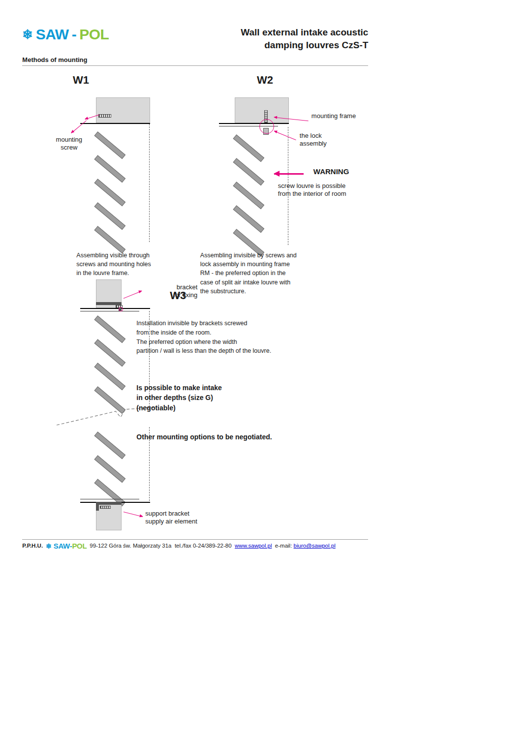❄SAW-POL
Wall external intake acoustic
damping louvres CzS-T
Methods of mounting
W1
mounting
screw
Assembling visible through
screws and mounting holes
in the louvre frame.
W2
mounting frame
the lock
assembly
WARNING
screw louvre is possible
from the interior of room
Assembling invisible by screws and
lock assembly in mounting frame
RM - the preferred option in the
case of split air intake louvre with
the substructure.
bracket
for fixing
support bracket
supply air element
W3
Installation invisible by brackets screwed
from the inside of the room.
The preferred option where the width
partition / wall is less than the depth of the louvre.
Is possible to make intake
in other depths (size G)
(negotiable)
Other mounting options to be negotiated.
P.P.H.U. ❄ SAW-POL 99-122 Góra św. Małgorzaty 31a tel./fax 0-24/389-22-80 www.sawpol.pl e-mail: biuro@sawpol.pl